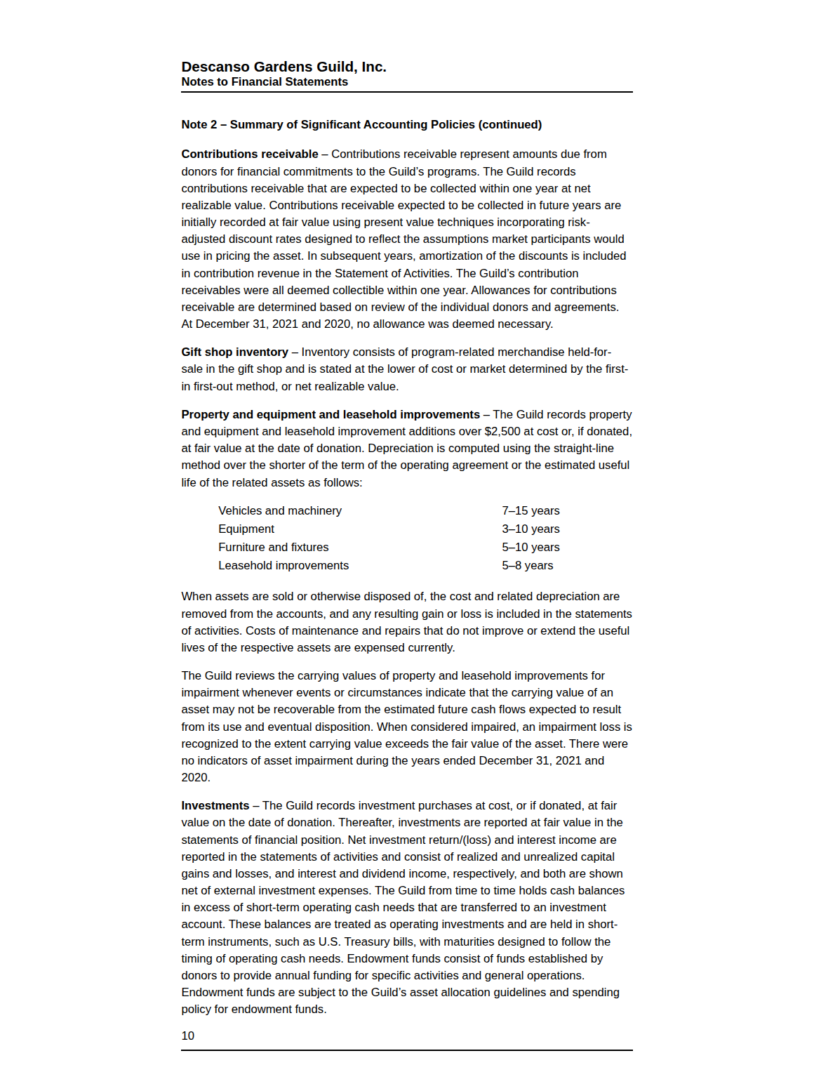Descanso Gardens Guild, Inc.
Notes to Financial Statements
Note 2 – Summary of Significant Accounting Policies (continued)
Contributions receivable – Contributions receivable represent amounts due from donors for financial commitments to the Guild’s programs. The Guild records contributions receivable that are expected to be collected within one year at net realizable value. Contributions receivable expected to be collected in future years are initially recorded at fair value using present value techniques incorporating risk-adjusted discount rates designed to reflect the assumptions market participants would use in pricing the asset. In subsequent years, amortization of the discounts is included in contribution revenue in the Statement of Activities. The Guild’s contribution receivables were all deemed collectible within one year. Allowances for contributions receivable are determined based on review of the individual donors and agreements. At December 31, 2021 and 2020, no allowance was deemed necessary.
Gift shop inventory – Inventory consists of program-related merchandise held-for-sale in the gift shop and is stated at the lower of cost or market determined by the first-in first-out method, or net realizable value.
Property and equipment and leasehold improvements – The Guild records property and equipment and leasehold improvement additions over $2,500 at cost or, if donated, at fair value at the date of donation. Depreciation is computed using the straight-line method over the shorter of the term of the operating agreement or the estimated useful life of the related assets as follows:
| Vehicles and machinery | 7–15 years |
| Equipment | 3–10 years |
| Furniture and fixtures | 5–10 years |
| Leasehold improvements | 5–8 years |
When assets are sold or otherwise disposed of, the cost and related depreciation are removed from the accounts, and any resulting gain or loss is included in the statements of activities. Costs of maintenance and repairs that do not improve or extend the useful lives of the respective assets are expensed currently.
The Guild reviews the carrying values of property and leasehold improvements for impairment whenever events or circumstances indicate that the carrying value of an asset may not be recoverable from the estimated future cash flows expected to result from its use and eventual disposition. When considered impaired, an impairment loss is recognized to the extent carrying value exceeds the fair value of the asset. There were no indicators of asset impairment during the years ended December 31, 2021 and 2020.
Investments – The Guild records investment purchases at cost, or if donated, at fair value on the date of donation. Thereafter, investments are reported at fair value in the statements of financial position. Net investment return/(loss) and interest income are reported in the statements of activities and consist of realized and unrealized capital gains and losses, and interest and dividend income, respectively, and both are shown net of external investment expenses. The Guild from time to time holds cash balances in excess of short-term operating cash needs that are transferred to an investment account. These balances are treated as operating investments and are held in short-term instruments, such as U.S. Treasury bills, with maturities designed to follow the timing of operating cash needs. Endowment funds consist of funds established by donors to provide annual funding for specific activities and general operations. Endowment funds are subject to the Guild’s asset allocation guidelines and spending policy for endowment funds.
10